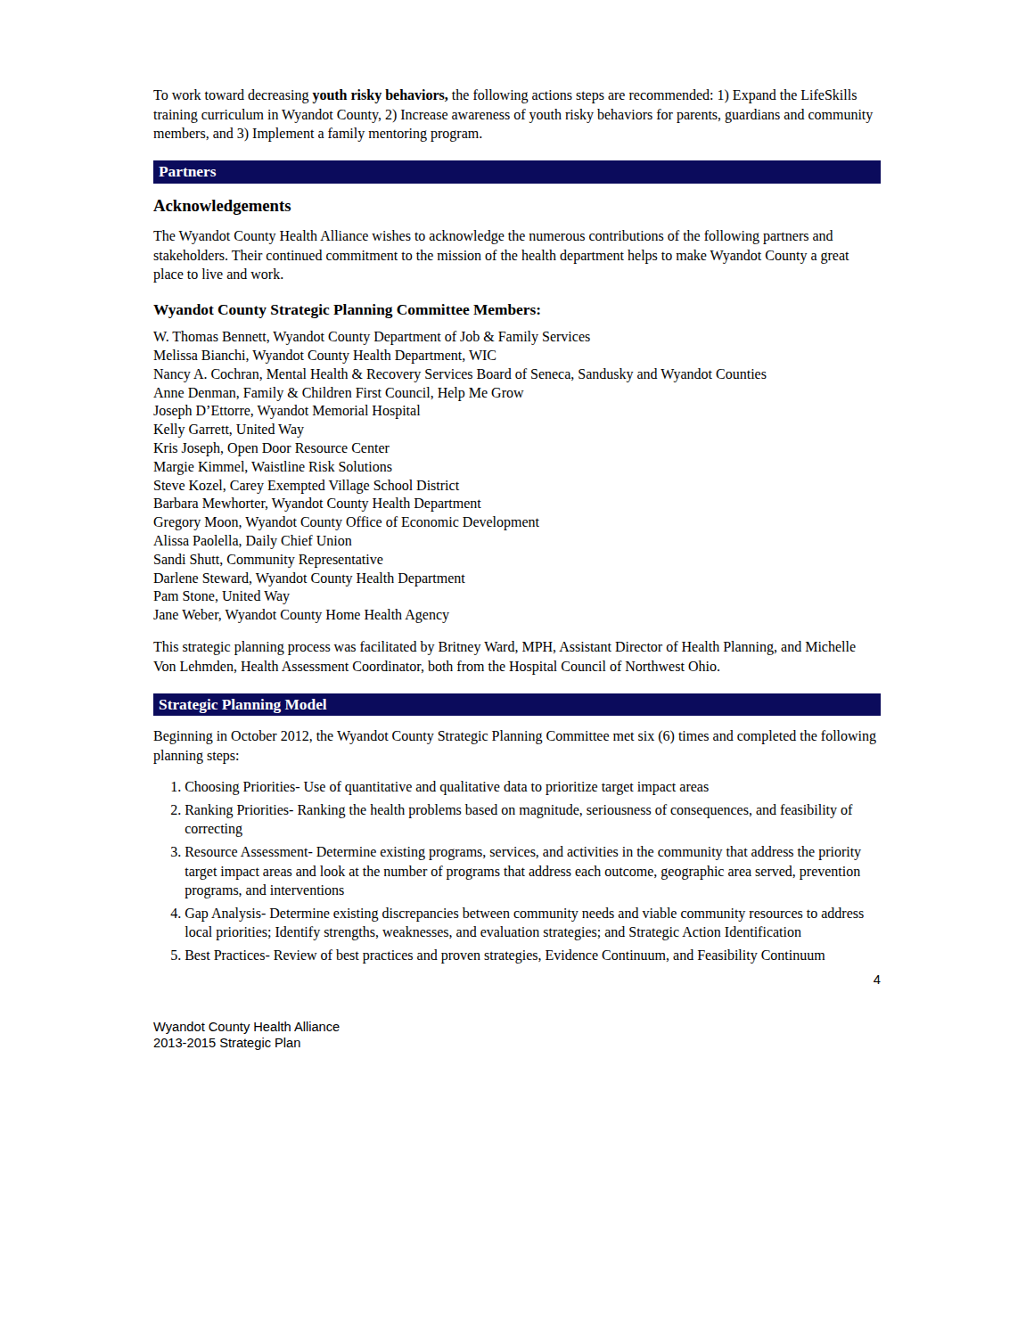To work toward decreasing youth risky behaviors, the following actions steps are recommended: 1) Expand the LifeSkills training curriculum in Wyandot County, 2) Increase awareness of youth risky behaviors for parents, guardians and community members, and 3) Implement a family mentoring program.
Partners
Acknowledgements
The Wyandot County Health Alliance wishes to acknowledge the numerous contributions of the following partners and stakeholders. Their continued commitment to the mission of the health department helps to make Wyandot County a great place to live and work.
Wyandot County Strategic Planning Committee Members:
W. Thomas Bennett, Wyandot County Department of Job & Family Services
Melissa Bianchi, Wyandot County Health Department, WIC
Nancy A. Cochran, Mental Health & Recovery Services Board of Seneca, Sandusky and Wyandot Counties
Anne Denman, Family & Children First Council, Help Me Grow
Joseph D’Ettorre, Wyandot Memorial Hospital
Kelly Garrett, United Way
Kris Joseph, Open Door Resource Center
Margie Kimmel, Waistline Risk Solutions
Steve Kozel, Carey Exempted Village School District
Barbara Mewhorter, Wyandot County Health Department
Gregory Moon, Wyandot County Office of Economic Development
Alissa Paolella, Daily Chief Union
Sandi Shutt, Community Representative
Darlene Steward, Wyandot County Health Department
Pam Stone, United Way
Jane Weber, Wyandot County Home Health Agency
This strategic planning process was facilitated by Britney Ward, MPH, Assistant Director of Health Planning, and Michelle Von Lehmden, Health Assessment Coordinator, both from the Hospital Council of Northwest Ohio.
Strategic Planning Model
Beginning in October 2012, the Wyandot County Strategic Planning Committee met six (6) times and completed the following planning steps:
Choosing Priorities- Use of quantitative and qualitative data to prioritize target impact areas
Ranking Priorities- Ranking the health problems based on magnitude, seriousness of consequences, and feasibility of correcting
Resource Assessment- Determine existing programs, services, and activities in the community that address the priority target impact areas and look at the number of programs that address each outcome, geographic area served, prevention programs, and interventions
Gap Analysis- Determine existing discrepancies between community needs and viable community resources to address local priorities; Identify strengths, weaknesses, and evaluation strategies; and Strategic Action Identification
Best Practices- Review of best practices and proven strategies, Evidence Continuum, and Feasibility Continuum
4
Wyandot County Health Alliance
2013-2015 Strategic Plan